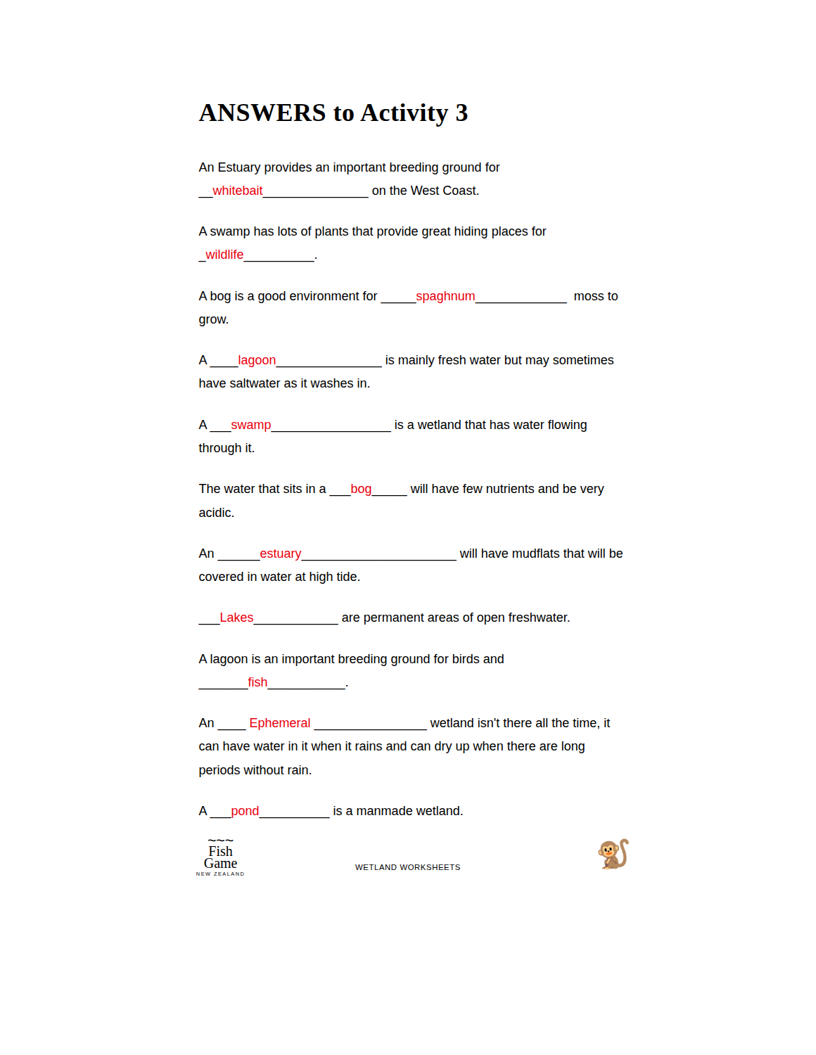ANSWERS to Activity 3
An Estuary provides an important breeding ground for __whitebait_______________ on the West Coast.
A swamp has lots of plants that provide great hiding places for _wildlife__________.
A bog is a good environment for _____spaghnum_____________ moss to grow.
A ____lagoon_______________ is mainly fresh water but may sometimes have saltwater as it washes in.
A ___swamp_________________ is a wetland that has water flowing through it.
The water that sits in a ___bog_____ will have few nutrients and be very acidic.
An ______estuary______________________ will have mudflats that will be covered in water at high tide.
___Lakes____________ are permanent areas of open freshwater.
A lagoon is an important breeding ground for birds and _______fish___________.
An ____ Ephemeral ________________ wetland isn't there all the time, it can have water in it when it rains and can dry up when there are long periods without rain.
A ___pond__________ is a manmade wetland.
~~~ Fish Game NEW ZEALAND
WETLAND WORKSHEETS
🐒